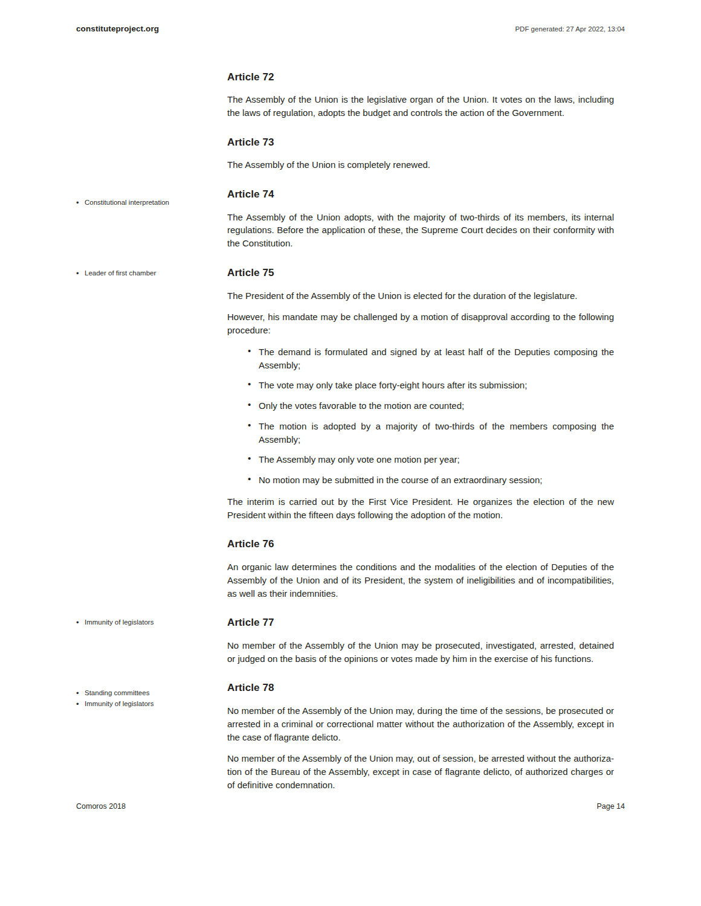constituteproject.org
PDF generated: 27 Apr 2022, 13:04
Constitutional interpretation
Leader of first chamber
Immunity of legislators
Standing committees
Immunity of legislators
Article 72
The Assembly of the Union is the legislative organ of the Union. It votes on the laws, including the laws of regulation, adopts the budget and controls the action of the Government.
Article 73
The Assembly of the Union is completely renewed.
Article 74
The Assembly of the Union adopts, with the majority of two-thirds of its members, its internal regulations. Before the application of these, the Supreme Court decides on their conformity with the Constitution.
Article 75
The President of the Assembly of the Union is elected for the duration of the legislature.
However, his mandate may be challenged by a motion of disapproval according to the following procedure:
The demand is formulated and signed by at least half of the Deputies composing the Assembly;
The vote may only take place forty-eight hours after its submission;
Only the votes favorable to the motion are counted;
The motion is adopted by a majority of two-thirds of the members composing the Assembly;
The Assembly may only vote one motion per year;
No motion may be submitted in the course of an extraordinary session;
The interim is carried out by the First Vice President. He organizes the election of the new President within the fifteen days following the adoption of the motion.
Article 76
An organic law determines the conditions and the modalities of the election of Deputies of the Assembly of the Union and of its President, the system of ineligibilities and of incompatibilities, as well as their indemnities.
Article 77
No member of the Assembly of the Union may be prosecuted, investigated, arrested, detained or judged on the basis of the opinions or votes made by him in the exercise of his functions.
Article 78
No member of the Assembly of the Union may, during the time of the sessions, be prosecuted or arrested in a criminal or correctional matter without the authorization of the Assembly, except in the case of flagrante delicto.
No member of the Assembly of the Union may, out of session, be arrested without the authorization of the Bureau of the Assembly, except in case of flagrante delicto, of authorized charges or of definitive condemnation.
Comoros 2018
Page 14